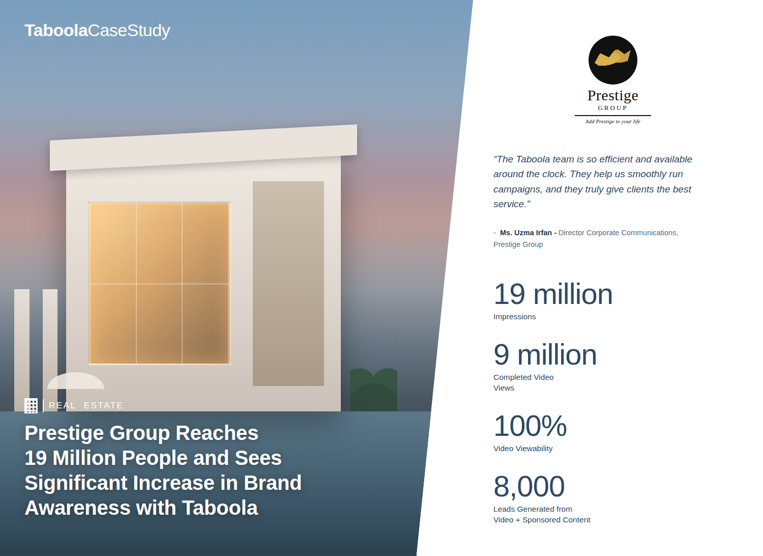Taboola CaseStudy
REAL ESTATE
Prestige Group Reaches
19 Million People and Sees
Significant Increase in Brand
Awareness with Taboola
Prestige
GROUP
Add Prestige to your life
“The Taboola team is so efficient and available around the clock. They help us smoothly run campaigns, and they truly give clients the best service.”
- Ms. Uzma Irfan - Director Corporate Communications, Prestige Group
19 million Impressions
9 million Completed Video
Views
100% Video Viewability
8,000 Leads Generated from
Video + Sponsored Content